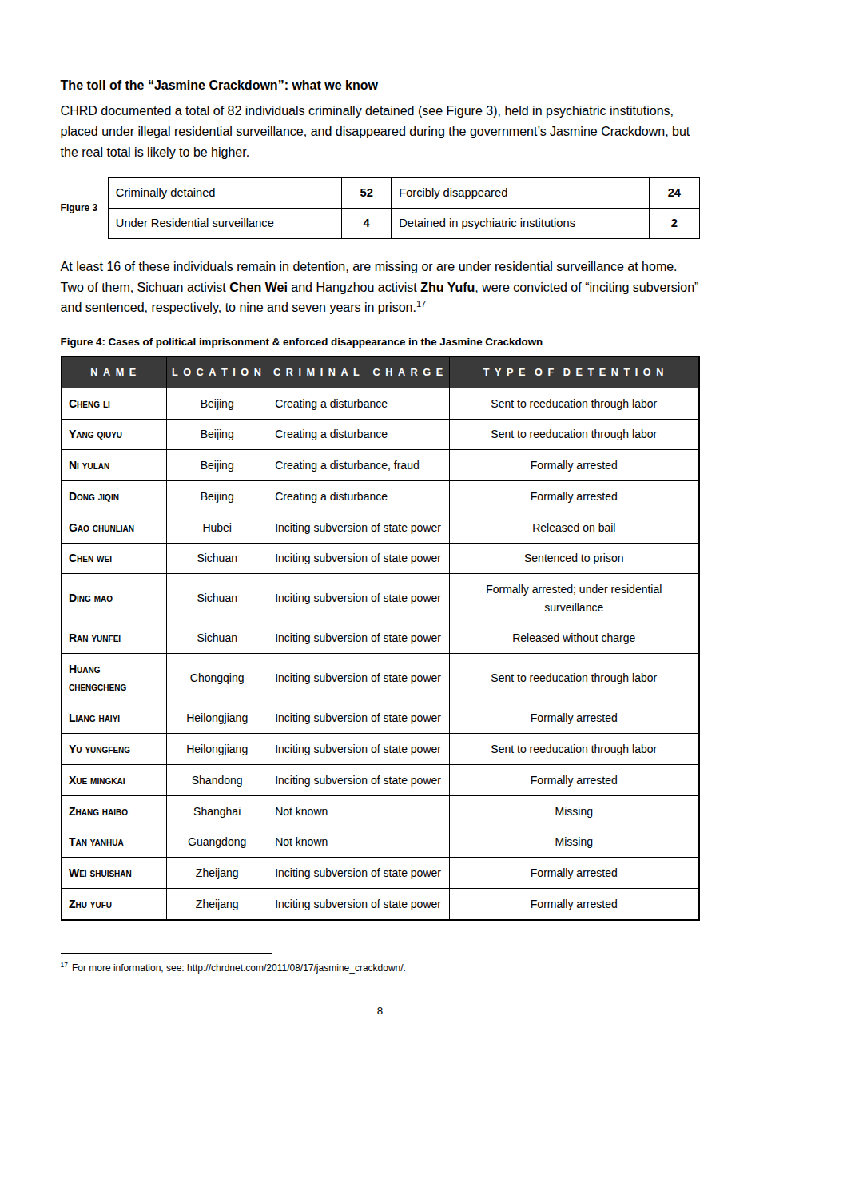The toll of the “Jasmine Crackdown”: what we know
CHRD documented a total of 82 individuals criminally detained (see Figure 3), held in psychiatric institutions, placed under illegal residential surveillance, and disappeared during the government’s Jasmine Crackdown, but the real total is likely to be higher.
Figure 3
| Criminally detained | 52 | Forcibly disappeared | 24 |
| Under Residential surveillance | 4 | Detained in psychiatric institutions | 2 |
At least 16 of these individuals remain in detention, are missing or are under residential surveillance at home. Two of them, Sichuan activist Chen Wei and Hangzhou activist Zhu Yufu, were convicted of “inciting subversion” and sentenced, respectively, to nine and seven years in prison.17
Figure 4: Cases of political imprisonment & enforced disappearance in the Jasmine Crackdown
| N A M E | L O C A T I O N | C R I M I N A L C H A R G E | T Y P E O F D E T E N T I O N |
| --- | --- | --- | --- |
| Cheng Li | Beijing | Creating a disturbance | Sent to reeducation through labor |
| Yang Qiuyu | Beijing | Creating a disturbance | Sent to reeducation through labor |
| Ni Yulan | Beijing | Creating a disturbance, fraud | Formally arrested |
| Dong Jiqin | Beijing | Creating a disturbance | Formally arrested |
| Gao Chunlian | Hubei | Inciting subversion of state power | Released on bail |
| Chen Wei | Sichuan | Inciting subversion of state power | Sentenced to prison |
| Ding Mao | Sichuan | Inciting subversion of state power | Formally arrested; under residential surveillance |
| Ran Yunfei | Sichuan | Inciting subversion of state power | Released without charge |
| Huang Chengcheng | Chongqing | Inciting subversion of state power | Sent to reeducation through labor |
| Liang Haiyi | Heilongjiang | Inciting subversion of state power | Formally arrested |
| Yu Yungfeng | Heilongjiang | Inciting subversion of state power | Sent to reeducation through labor |
| Xue Mingkai | Shandong | Inciting subversion of state power | Formally arrested |
| Zhang Haibo | Shanghai | Not known | Missing |
| Tan Yanhua | Guangdong | Not known | Missing |
| Wei Shuishan | Zheijang | Inciting subversion of state power | Formally arrested |
| Zhu Yufu | Zheijang | Inciting subversion of state power | Formally arrested |
17For more information, see: http://chrdnet.com/2011/08/17/jasmine_crackdown/.
8